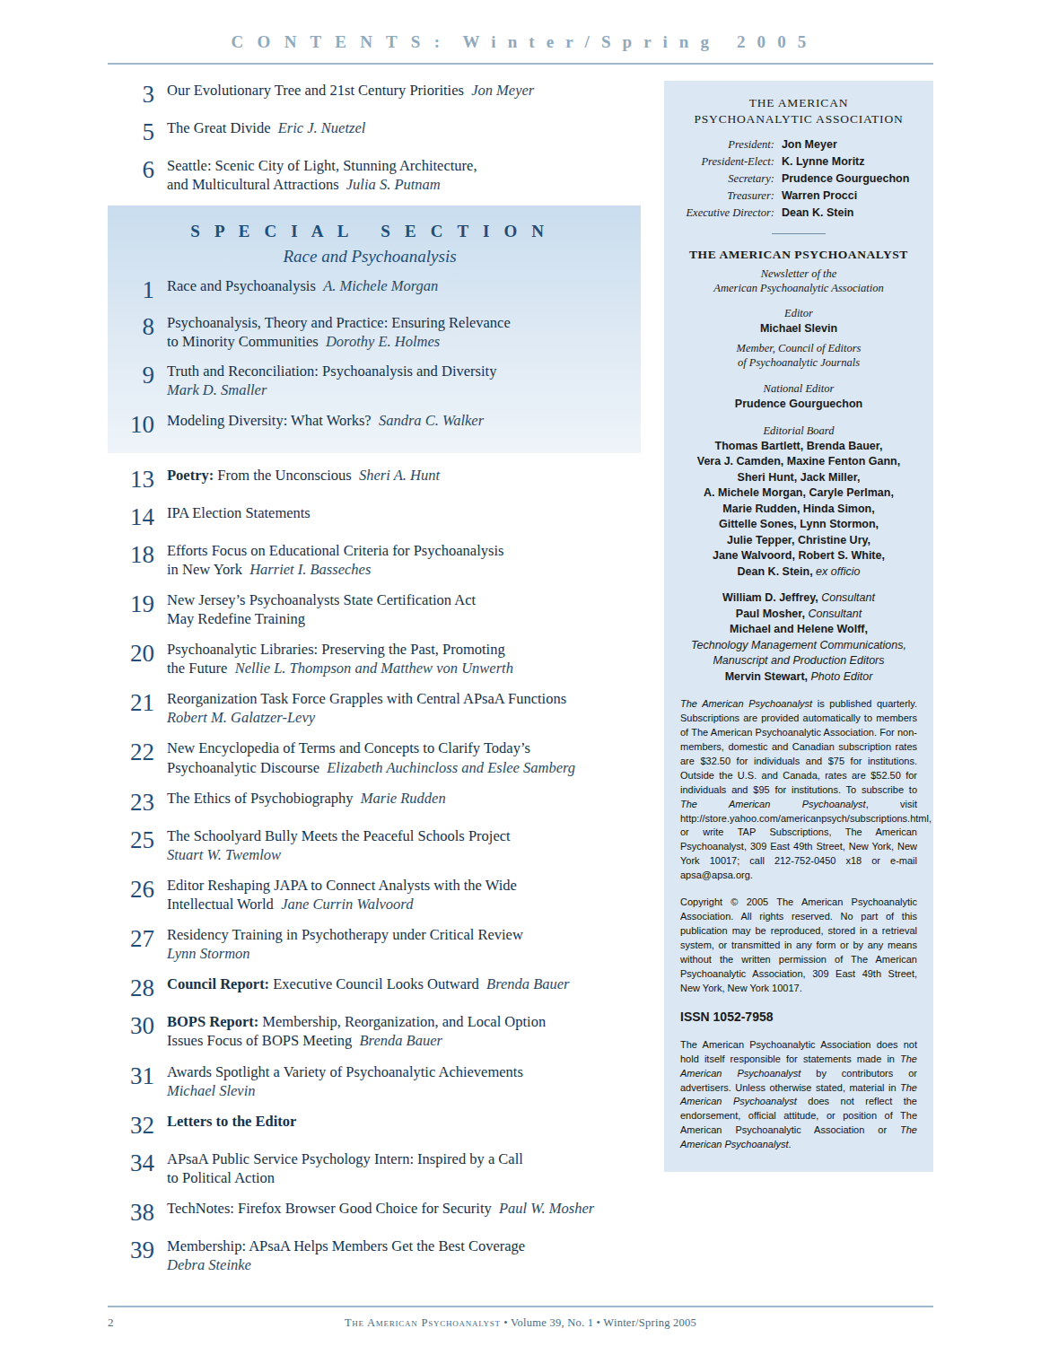C O N T E N T S : W i n t e r / S p r i n g 2 0 0 5
3 Our Evolutionary Tree and 21st Century Priorities Jon Meyer
5 The Great Divide Eric J. Nuetzel
6 Seattle: Scenic City of Light, Stunning Architecture,
and Multicultural Attractions Julia S. Putnam
S P E C I A L S E C T I O N
Race and Psychoanalysis
1 Race and Psychoanalysis A. Michele Morgan
8 Psychoanalysis, Theory and Practice: Ensuring Relevance
to Minority Communities Dorothy E. Holmes
9 Truth and Reconciliation: Psychoanalysis and Diversity
Mark D. Smaller
10 Modeling Diversity: What Works? Sandra C. Walker
13 Poetry: From the Unconscious Sheri A. Hunt
14 IPA Election Statements
18 Efforts Focus on Educational Criteria for Psychoanalysis
in New York Harriet I. Basseches
19 New Jersey’s Psychoanalysts State Certification Act
May Redefine Training
20 Psychoanalytic Libraries: Preserving the Past, Promoting
the Future Nellie L. Thompson and Matthew von Unwerth
21 Reorganization Task Force Grapples with Central APsaA Functions
Robert M. Galatzer-Levy
22 New Encyclopedia of Terms and Concepts to Clarify Today’s
Psychoanalytic Discourse Elizabeth Auchincloss and Eslee Samberg
23 The Ethics of Psychobiography Marie Rudden
25 The Schoolyard Bully Meets the Peaceful Schools Project
Stuart W. Twemlow
26 Editor Reshaping JAPA to Connect Analysts with the Wide
Intellectual World Jane Currin Walvoord
27 Residency Training in Psychotherapy under Critical Review
Lynn Stormon
28 Council Report: Executive Council Looks Outward Brenda Bauer
30 BOPS Report: Membership, Reorganization, and Local Option
Issues Focus of BOPS Meeting Brenda Bauer
31 Awards Spotlight a Variety of Psychoanalytic Achievements
Michael Slevin
32 Letters to the Editor
34 APsaA Public Service Psychology Intern: Inspired by a Call
to Political Action
38 TechNotes: Firefox Browser Good Choice for Security Paul W. Mosher
39 Membership: APsaA Helps Members Get the Best Coverage
Debra Steinke
The American Psychoanalytic Association
| President: | Jon Meyer |
| President-Elect: | K. Lynne Moritz |
| Secretary: | Prudence Gourguechon |
| Treasurer: | Warren Procci |
| Executive Director: | Dean K. Stein |
The American Psychoanalyst
Newsletter of the
American Psychoanalytic Association
Editor
Michael Slevin
Member, Council of Editors
of Psychoanalytic Journals
National Editor
Prudence Gourguechon
Editorial Board
Thomas Bartlett, Brenda Bauer,
Vera J. Camden, Maxine Fenton Gann,
Sheri Hunt, Jack Miller,
A. Michele Morgan, Caryle Perlman,
Marie Rudden, Hinda Simon,
Gittelle Sones, Lynn Stormon,
Julie Tepper, Christine Ury,
Jane Walvoord, Robert S. White,
Dean K. Stein, ex officio
William D. Jeffrey, Consultant
Paul Mosher, Consultant
Michael and Helene Wolff,
Technology Management Communications,
Manuscript and Production Editors
Mervin Stewart, Photo Editor
The American Psychoanalyst is published quarterly. Subscriptions are provided automatically to members of The American Psychoanalytic Association. For non-members, domestic and Canadian subscription rates are $32.50 for individuals and $75 for institutions. Outside the U.S. and Canada, rates are $52.50 for individuals and $95 for institutions. To subscribe to The American Psychoanalyst, visit http://store.yahoo.com/americanpsych/subscriptions.html, or write TAP Subscriptions, The American Psychoanalyst, 309 East 49th Street, New York, New York 10017; call 212-752-0450 x18 or e-mail apsa@apsa.org.
Copyright © 2005 The American Psychoanalytic Association. All rights reserved. No part of this publication may be reproduced, stored in a retrieval system, or transmitted in any form or by any means without the written permission of The American Psychoanalytic Association, 309 East 49th Street, New York, New York 10017.
ISSN 1052-7958
The American Psychoanalytic Association does not hold itself responsible for statements made in The American Psychoanalyst by contributors or advertisers. Unless otherwise stated, material in The American Psychoanalyst does not reflect the endorsement, official attitude, or position of The American Psychoanalytic Association or The American Psychoanalyst.
2
The American Psychoanalyst • Volume 39, No. 1 • Winter/Spring 2005
2